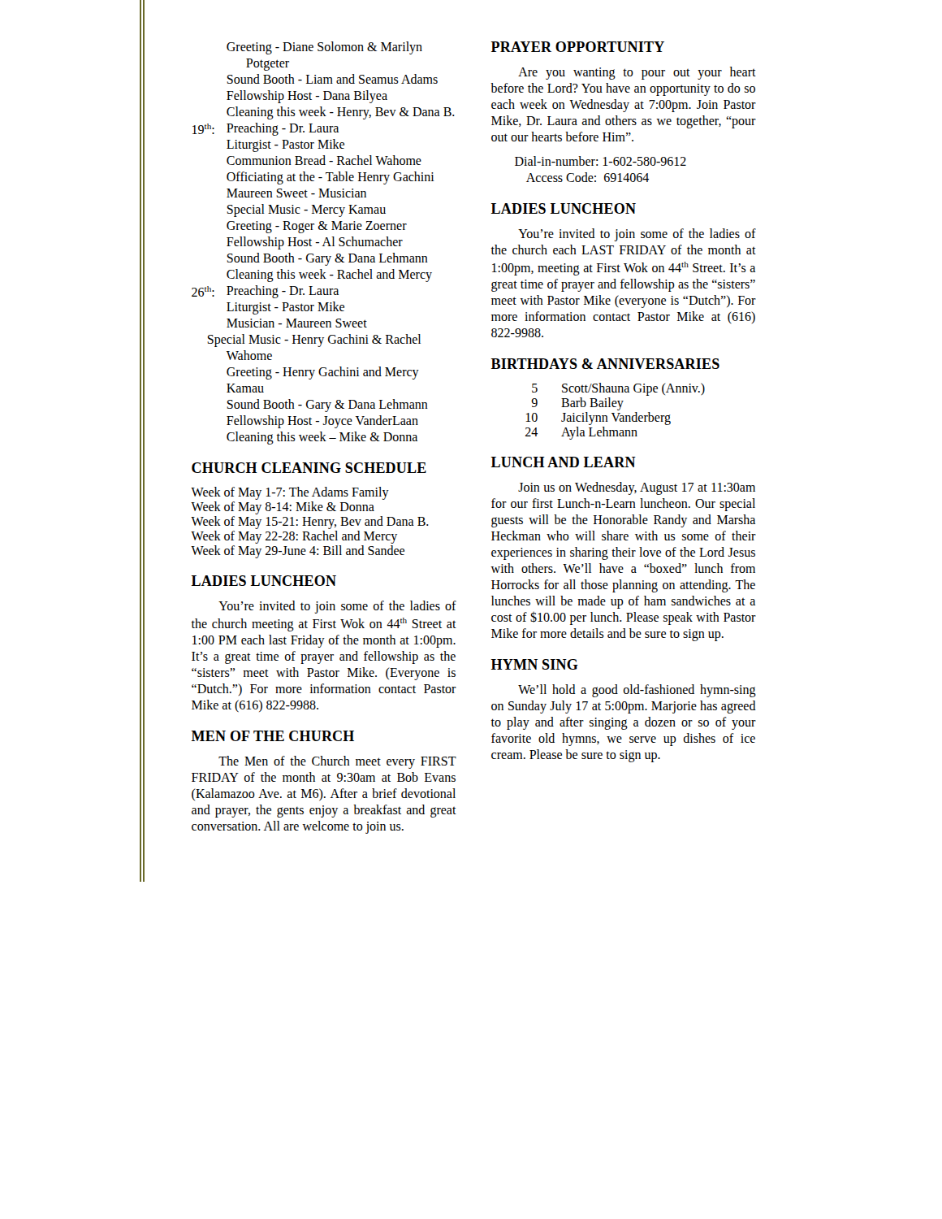Greeting - Diane Solomon & Marilyn Potgeter
Sound Booth - Liam and Seamus Adams
Fellowship Host - Dana Bilyea
Cleaning this week - Henry, Bev & Dana B.
19th:
Preaching - Dr. Laura
Liturgist - Pastor Mike
Communion Bread - Rachel Wahome
Officiating at the - Table Henry Gachini
Maureen Sweet - Musician
Special Music - Mercy Kamau
Greeting - Roger & Marie Zoerner
Fellowship Host - Al Schumacher
Sound Booth - Gary & Dana Lehmann
Cleaning this week - Rachel and Mercy
26th:
Preaching - Dr. Laura
Liturgist - Pastor Mike
Musician - Maureen Sweet
Special Music - Henry Gachini & Rachel Wahome
Greeting - Henry Gachini and Mercy Kamau
Sound Booth - Gary & Dana Lehmann
Fellowship Host - Joyce VanderLaan
Cleaning this week – Mike & Donna
CHURCH CLEANING SCHEDULE
Week of May 1-7: The Adams Family
Week of May 8-14: Mike & Donna
Week of May 15-21: Henry, Bev and Dana B.
Week of May 22-28: Rachel and Mercy
Week of May 29-June 4: Bill and Sandee
LADIES LUNCHEON
You’re invited to join some of the ladies of the church meeting at First Wok on 44th Street at 1:00 PM each last Friday of the month at 1:00pm. It’s a great time of prayer and fellowship as the “sisters” meet with Pastor Mike. (Everyone is “Dutch.”) For more information contact Pastor Mike at (616) 822-9988.
MEN OF THE CHURCH
The Men of the Church meet every FIRST FRIDAY of the month at 9:30am at Bob Evans (Kalamazoo Ave. at M6). After a brief devotional and prayer, the gents enjoy a breakfast and great conversation. All are welcome to join us.
PRAYER OPPORTUNITY
Are you wanting to pour out your heart before the Lord? You have an opportunity to do so each week on Wednesday at 7:00pm. Join Pastor Mike, Dr. Laura and others as we together, “pour out our hearts before Him”.
Dial-in-number: 1-602-580-9612
Access Code: 6914064
LADIES LUNCHEON
You’re invited to join some of the ladies of the church each LAST FRIDAY of the month at 1:00pm, meeting at First Wok on 44th Street. It’s a great time of prayer and fellowship as the “sisters” meet with Pastor Mike (everyone is “Dutch”). For more information contact Pastor Mike at (616) 822-9988.
BIRTHDAYS & ANNIVERSARIES
| 5 | Scott/Shauna Gipe (Anniv.) |
| 9 | Barb Bailey |
| 10 | Jaicilynn Vanderberg |
| 24 | Ayla Lehmann |
LUNCH AND LEARN
Join us on Wednesday, August 17 at 11:30am for our first Lunch-n-Learn luncheon. Our special guests will be the Honorable Randy and Marsha Heckman who will share with us some of their experiences in sharing their love of the Lord Jesus with others. We’ll have a “boxed” lunch from Horrocks for all those planning on attending. The lunches will be made up of ham sandwiches at a cost of $10.00 per lunch. Please speak with Pastor Mike for more details and be sure to sign up.
HYMN SING
We’ll hold a good old-fashioned hymn-sing on Sunday July 17 at 5:00pm. Marjorie has agreed to play and after singing a dozen or so of your favorite old hymns, we serve up dishes of ice cream. Please be sure to sign up.